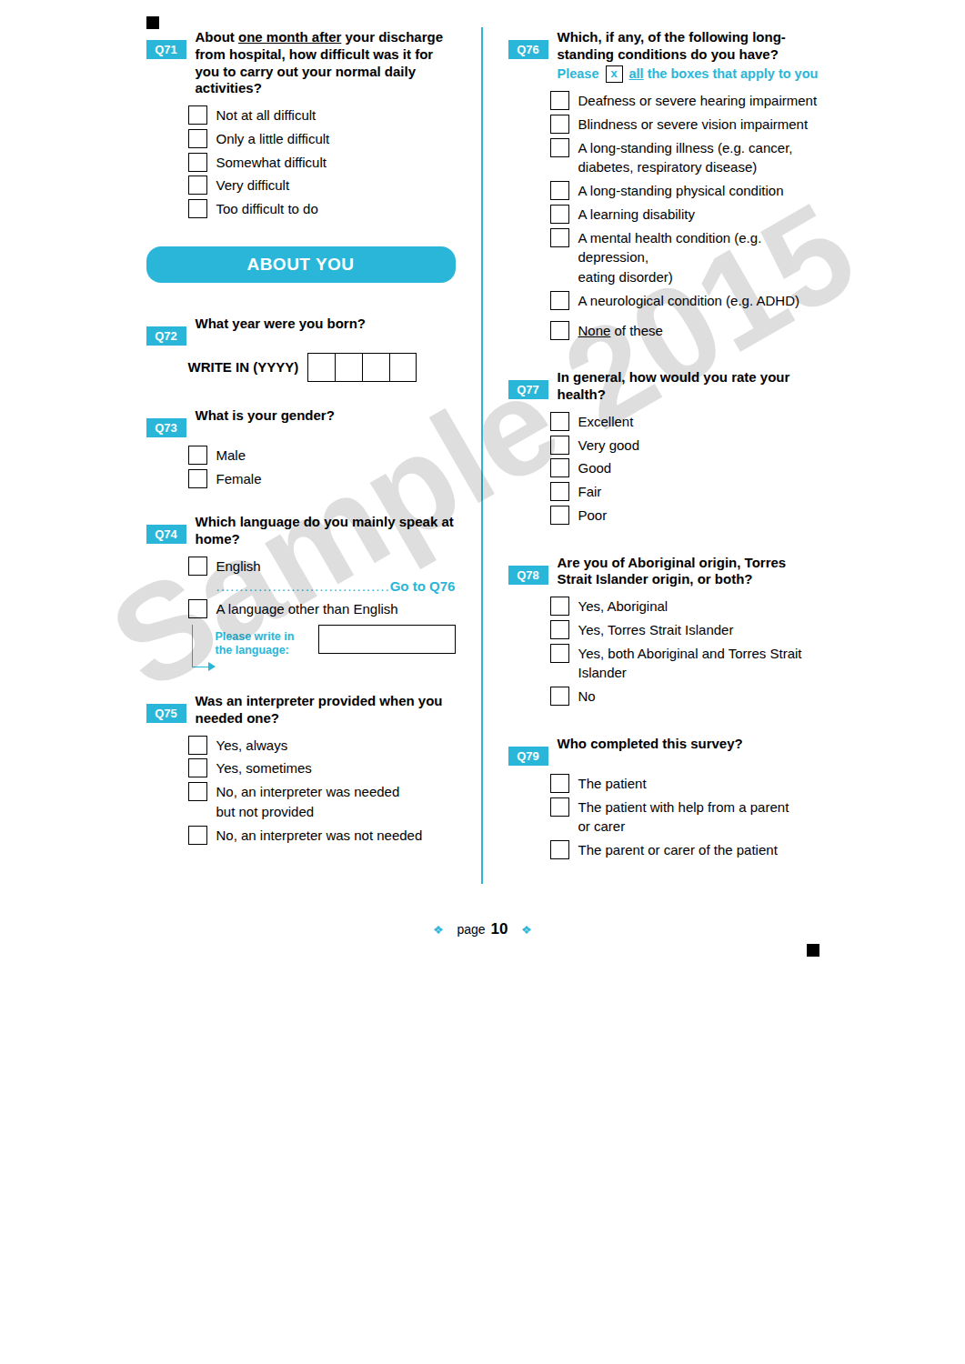Sample 2015
Q71
About one month after your discharge from hospital, how difficult was it for you to carry out your normal daily activities?
Not at all difficult
Only a little difficult
Somewhat difficult
Very difficult
Too difficult to do
ABOUT YOU
Q72
What year were you born?
WRITE IN (YYYY)
Q73
What is your gender?
Male
Female
Q74
Which language do you mainly speak at home?
English ..................................... Go to Q76
A language other than English
Please write in
the language:
Q75
Was an interpreter provided when you needed one?
Yes, always
Yes, sometimes
No, an interpreter was needed
but not provided
No, an interpreter was not needed
Q76
Which, if any, of the following long-standing conditions do you have?
Please x all the boxes that apply to you
Deafness or severe hearing impairment
Blindness or severe vision impairment
A long-standing illness (e.g. cancer,
diabetes, respiratory disease)
A long-standing physical condition
A learning disability
A mental health condition (e.g. depression,
eating disorder)
A neurological condition (e.g. ADHD)
None of these
Q77
In general, how would you rate your health?
Excellent
Very good
Good
Fair
Poor
Q78
Are you of Aboriginal origin, Torres Strait Islander origin, or both?
Yes, Aboriginal
Yes, Torres Strait Islander
Yes, both Aboriginal and Torres Strait Islander
No
Q79
Who completed this survey?
The patient
The patient with help from a parent
or carer
The parent or carer of the patient
❖page10❖